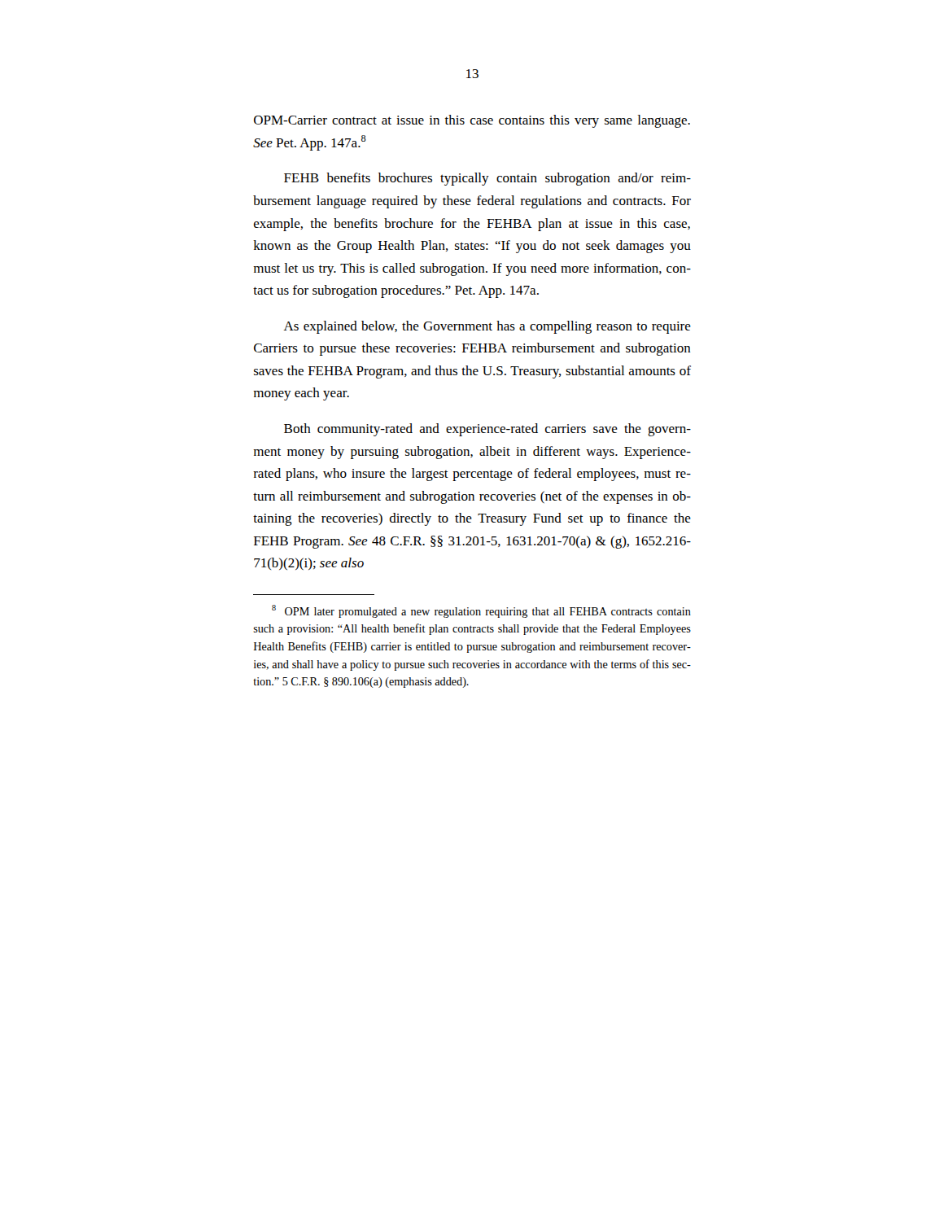13
OPM-Carrier contract at issue in this case contains this very same language. See Pet. App. 147a.8
FEHB benefits brochures typically contain subrogation and/or reimbursement language required by these federal regulations and contracts. For example, the benefits brochure for the FEHBA plan at issue in this case, known as the Group Health Plan, states: “If you do not seek damages you must let us try. This is called subrogation. If you need more information, contact us for subrogation procedures.” Pet. App. 147a.
As explained below, the Government has a compelling reason to require Carriers to pursue these recoveries: FEHBA reimbursement and subrogation saves the FEHBA Program, and thus the U.S. Treasury, substantial amounts of money each year.
Both community-rated and experience-rated carriers save the government money by pursuing subrogation, albeit in different ways. Experience-rated plans, who insure the largest percentage of federal employees, must return all reimbursement and subrogation recoveries (net of the expenses in obtaining the recoveries) directly to the Treasury Fund set up to finance the FEHB Program. See 48 C.F.R. §§ 31.201-5, 1631.201-70(a) & (g), 1652.216-71(b)(2)(i); see also
8 OPM later promulgated a new regulation requiring that all FEHBA contracts contain such a provision: “All health benefit plan contracts shall provide that the Federal Employees Health Benefits (FEHB) carrier is entitled to pursue subrogation and reimbursement recoveries, and shall have a policy to pursue such recoveries in accordance with the terms of this section.” 5 C.F.R. § 890.106(a) (emphasis added).